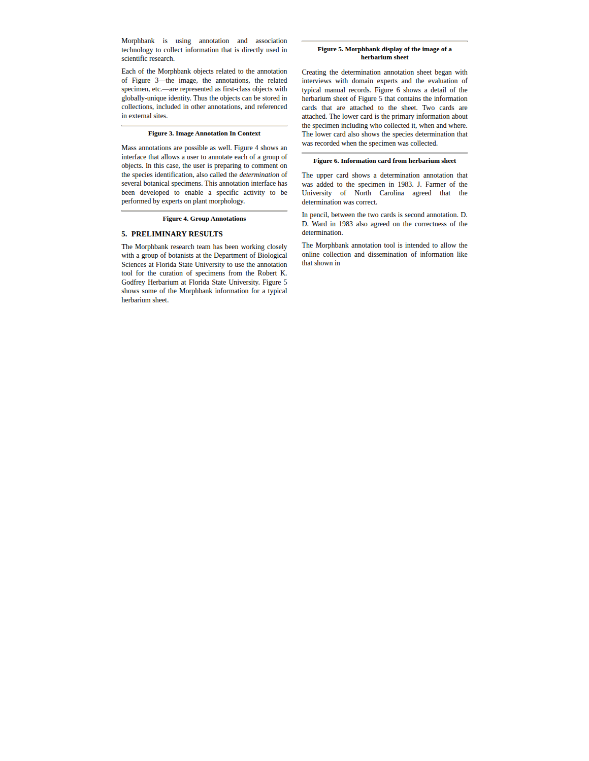Morphbank is using annotation and association technology to collect information that is directly used in scientific research.
Each of the Morphbank objects related to the annotation of Figure 3—the image, the annotations, the related specimen, etc.—are represented as first-class objects with globally-unique identity. Thus the objects can be stored in collections, included in other annotations, and referenced in external sites.
Figure 3. Image Annotation In Context
Mass annotations are possible as well. Figure 4 shows an interface that allows a user to annotate each of a group of objects. In this case, the user is preparing to comment on the species identification, also called the determination of several botanical specimens. This annotation interface has been developed to enable a specific activity to be performed by experts on plant morphology.
Figure 4. Group Annotations
5. PRELIMINARY RESULTS
The Morphbank research team has been working closely with a group of botanists at the Department of Biological Sciences at Florida State University to use the annotation tool for the curation of specimens from the Robert K. Godfrey Herbarium at Florida State University. Figure 5 shows some of the Morphbank information for a typical herbarium sheet.
Figure 5. Morphbank display of the image of a herbarium sheet
Creating the determination annotation sheet began with interviews with domain experts and the evaluation of typical manual records. Figure 6 shows a detail of the herbarium sheet of Figure 5 that contains the information cards that are attached to the sheet. Two cards are attached. The lower card is the primary information about the specimen including who collected it, when and where. The lower card also shows the species determination that was recorded when the specimen was collected.
Figure 6. Information card from herbarium sheet
The upper card shows a determination annotation that was added to the specimen in 1983. J. Farmer of the University of North Carolina agreed that the determination was correct.
In pencil, between the two cards is second annotation. D. D. Ward in 1983 also agreed on the correctness of the determination.
The Morphbank annotation tool is intended to allow the online collection and dissemination of information like that shown in